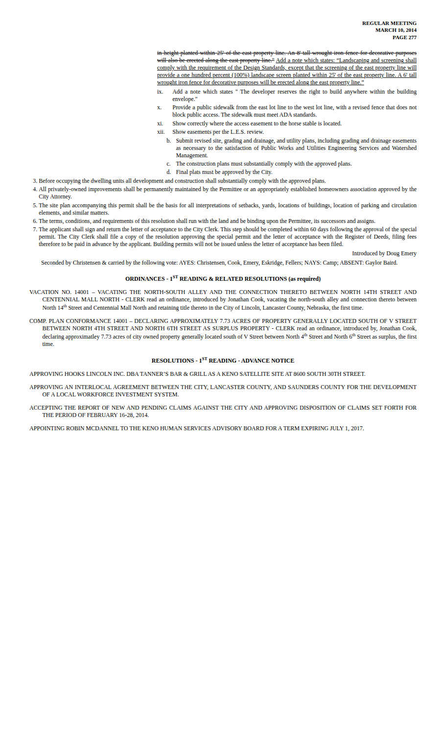REGULAR MEETING
MARCH 10, 2014
PAGE 277
in height planted within 25' of the east property line. An 8'-tall wrought iron fence for decorative purposes will also be erected along the east property line." Add a note which states: “Landscaping and screening shall comply with the requirement of the Design Standards, except that the screening of the east property line will provide a one hundred percent (100%) landscape screen planted within 25' of the east property line. A 6' tall wrought iron fence for decorative purposes will be erected along the east property line.”
ix.
Add a note which states " The developer reserves the right to build anywhere within the building envelope."
x.
Provide a public sidewalk from the east lot line to the west lot line, with a revised fence that does not block public access. The sidewalk must meet ADA standards.
xi.
Show correctly where the access easement to the horse stable is located.
xii.
Show easements per the L.E.S. review.
b.
Submit revised site, grading and drainage, and utility plans, including grading and drainage easements as necessary to the satisfaction of Public Works and Utilities Engineering Services and Watershed Management.
c.
The construction plans must substantially comply with the approved plans.
d.
Final plats must be approved by the City.
3.
Before occupying the dwelling units all development and construction shall substantially comply with the approved plans.
4.
All privately-owned improvements shall be permanently maintained by the Permittee or an appropriately established homeowners association approved by the City Attorney.
5.
The site plan accompanying this permit shall be the basis for all interpretations of setbacks, yards, locations of buildings, location of parking and circulation elements, and similar matters.
6.
The terms, conditions, and requirements of this resolution shall run with the land and be binding upon the Permittee, its successors and assigns.
7.
The applicant shall sign and return the letter of acceptance to the City Clerk. This step should be completed within 60 days following the approval of the special permit. The City Clerk shall file a copy of the resolution approving the special permit and the letter of acceptance with the Register of Deeds, filing fees therefore to be paid in advance by the applicant. Building permits will not be issued unless the letter of acceptance has been filed.
Introduced by Doug Emery
Seconded by Christensen & carried by the following vote: AYES: Christensen, Cook, Emery, Eskridge, Fellers; NAYS: Camp; ABSENT: Gaylor Baird.
ORDINANCES - 1ST READING & RELATED RESOLUTIONS (as required)
VACATION NO. 14001 – VACATING THE NORTH-SOUTH ALLEY AND THE CONNECTION THERETO BETWEEN NORTH 14TH STREET AND CENTENNIAL MALL NORTH - CLERK read an ordinance, introduced by Jonathan Cook, vacating the north-south alley and connection thereto between North 14th Street and Centennial Mall North and retaining title thereto in the City of Lincoln, Lancaster County, Nebraska, the first time.
COMP. PLAN CONFORMANCE 14001 – DECLARING APPROXIMATELY 7.73 ACRES OF PROPERTY GENERALLY LOCATED SOUTH OF V STREET BETWEEN NORTH 4TH STREET AND NORTH 6TH STREET AS SURPLUS PROPERTY - CLERK read an ordinance, introduced by, Jonathan Cook, declaring approximatley 7.73 acres of city owned property generally located south of V Street between North 4th Street and North 6th Street as surplus, the first time.
RESOLUTIONS - 1ST READING - ADVANCE NOTICE
APPROVING HOOKS LINCOLN INC. DBA TANNER’S BAR & GRILL AS A KENO SATELLITE SITE AT 8600 SOUTH 30TH STREET.
APPROVING AN INTERLOCAL AGREEMENT BETWEEN THE CITY, LANCASTER COUNTY, AND SAUNDERS COUNTY FOR THE DEVELOPMENT OF A LOCAL WORKFORCE INVESTMENT SYSTEM.
ACCEPTING THE REPORT OF NEW AND PENDING CLAIMS AGAINST THE CITY AND APPROVING DISPOSITION OF CLAIMS SET FORTH FOR THE PERIOD OF FEBRUARY 16-28, 2014.
APPOINTING ROBIN MCDANNEL TO THE KENO HUMAN SERVICES ADVISORY BOARD FOR A TERM EXPIRING JULY 1, 2017.